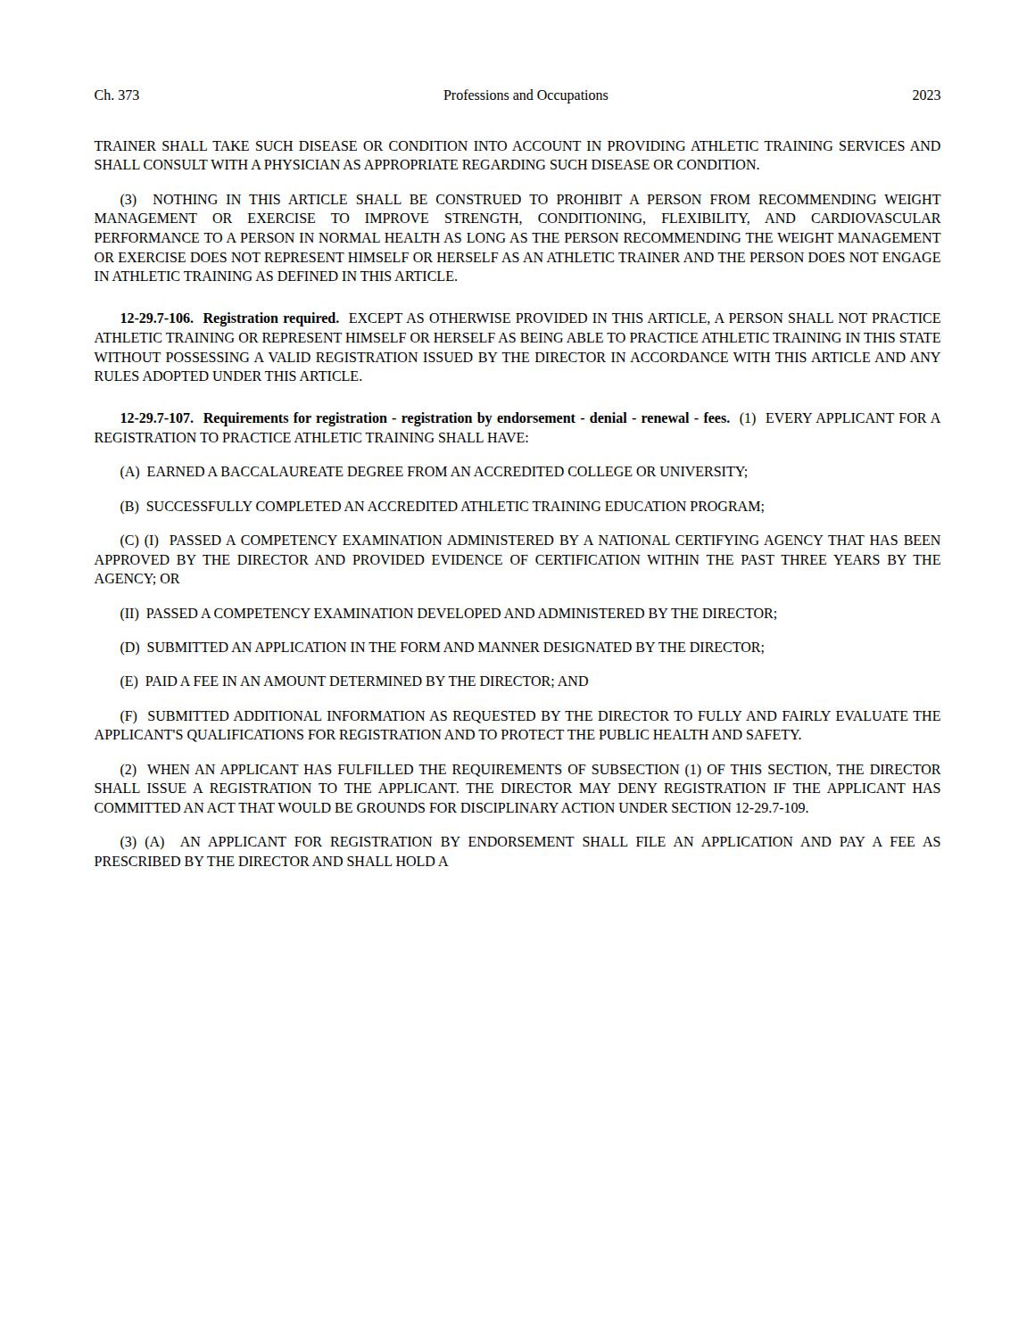Ch. 373 Professions and Occupations 2023
trainer shall take such disease or condition into account in providing athletic training services and shall consult with a physician as appropriate regarding such disease or condition.
(3) Nothing in this article shall be construed to prohibit a person from recommending weight management or exercise to improve strength, conditioning, flexibility, and cardiovascular performance to a person in normal health as long as the person recommending the weight management or exercise does not represent himself or herself as an athletic trainer and the person does not engage in athletic training as defined in this article.
12-29.7-106. Registration required. Except as otherwise provided in this article, a person shall not practice athletic training or represent himself or herself as being able to practice athletic training in this state without possessing a valid registration issued by the director in accordance with this article and any rules adopted under this article.
12-29.7-107. Requirements for registration - registration by endorsement - denial - renewal - fees. (1) Every applicant for a registration to practice athletic training shall have:
(a) Earned a baccalaureate degree from an accredited college or university;
(b) Successfully completed an accredited athletic training education program;
(c) (I) Passed a competency examination administered by a national certifying agency that has been approved by the director and provided evidence of certification within the past three years by the agency; or
(II) Passed a competency examination developed and administered by the director;
(d) Submitted an application in the form and manner designated by the director;
(e) Paid a fee in an amount determined by the director; and
(f) Submitted additional information as requested by the director to fully and fairly evaluate the applicant's qualifications for registration and to protect the public health and safety.
(2) When an applicant has fulfilled the requirements of subsection (1) of this section, the director shall issue a registration to the applicant. The director may deny registration if the applicant has committed an act that would be grounds for disciplinary action under section 12-29.7-109.
(3) (a) An applicant for registration by endorsement shall file an application and pay a fee as prescribed by the director and shall hold a